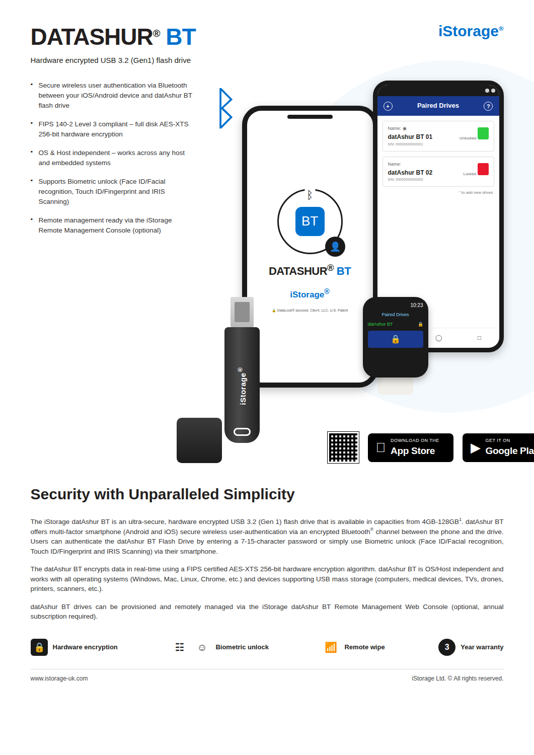DATASHUR® BT
Hardware encrypted USB 3.2 (Gen1) flash drive
iStorage®
Secure wireless user authentication via Bluetooth between your iOS/Android device and datAshur BT flash drive
FIPS 140-2 Level 3 compliant – full disk AES-XTS 256-bit hardware encryption
OS & Host independent – works across any host and embedded systems
Supports Biometric unlock (Face ID/Facial recognition, Touch ID/Fingerprint and IRIS Scanning)
Remote management ready via the iStorage Remote Management Console (optional)
ᛒ
ᛒ
BT
👤
DATASHUR® BT
iStorage®
🔒 DataLock® secured, ClevX, LLC, U.S. Patent
+ Paired Drives ?
Name: ◉
datAshur BT 01
S/N: 00000000000001
Unlocked
Name:
datAshur BT 02
S/N: 00000000000002
Locked
" to add new drives
◀◯□
10:23
Paired Drives
datAshur BT🔒
🔒
iStorage®
 Download on the App Store
▶ Get it on Google Play
Security with Unparalleled Simplicity
The iStorage datAshur BT is an ultra-secure, hardware encrypted USB 3.2 (Gen 1) flash drive that is available in capacities from 4GB-128GB1. datAshur BT offers multi-factor smartphone (Android and iOS) secure wireless user-authentication via an encrypted Bluetooth® channel between the phone and the drive. Users can authenticate the datAshur BT Flash Drive by entering a 7-15-character password or simply use Biometric unlock (Face ID/Facial recognition, Touch ID/Fingerprint and IRIS Scanning) via their smartphone.
The datAshur BT encrypts data in real-time using a FIPS certified AES-XTS 256-bit hardware encryption algorithm. datAshur BT is OS/Host independent and works with all operating systems (Windows, Mac, Linux, Chrome, etc.) and devices supporting USB mass storage (computers, medical devices, TVs, drones, printers, scanners, etc.).
datAshur BT drives can be provisioned and remotely managed via the iStorage datAshur BT Remote Management Web Console (optional, annual subscription required).
🔒 Hardware encryption
☷ ☺ Biometric unlock
📶 Remote wipe
3 Year warranty
www.istorage-uk.com iStorage Ltd. © All rights reserved.